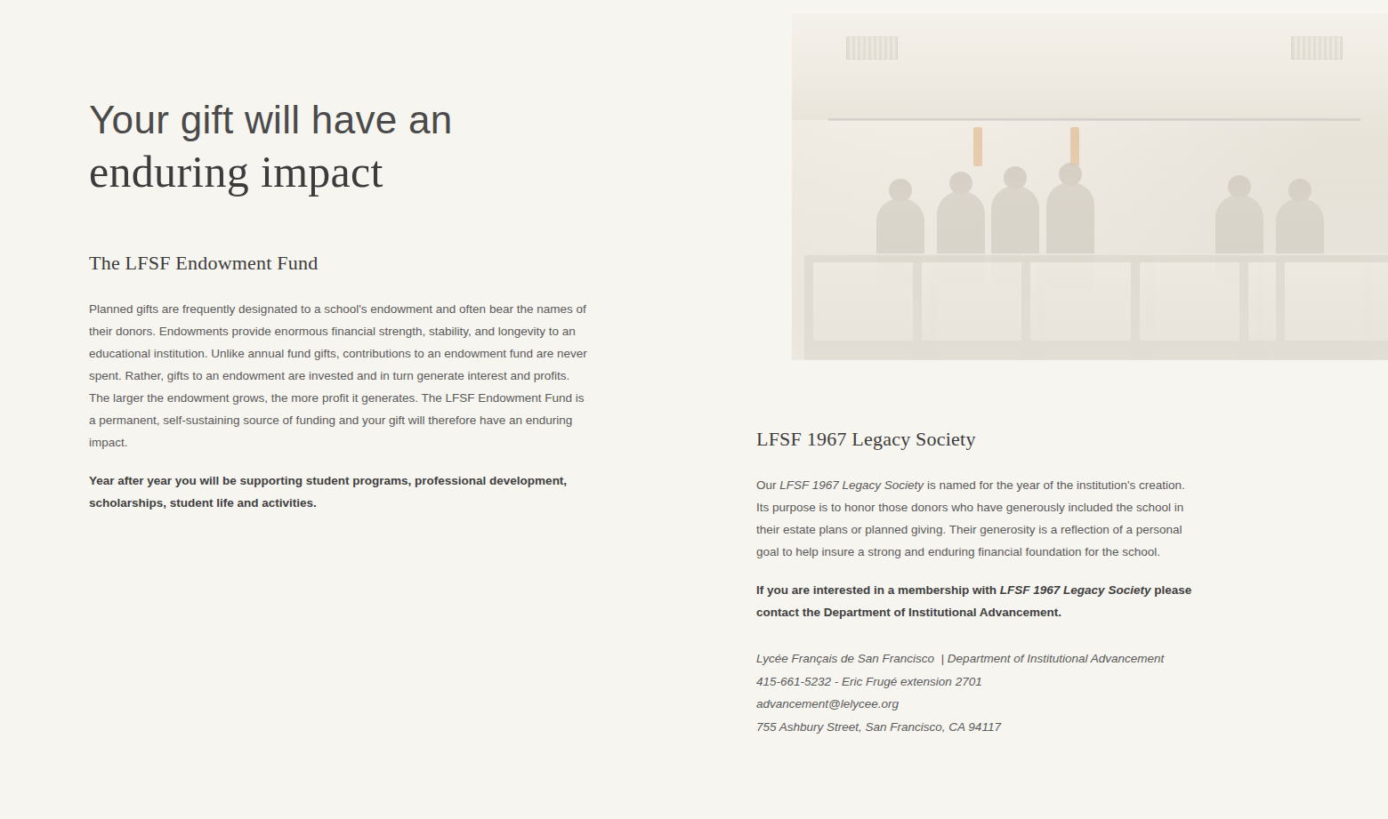Your gift will have an enduring impact
The LFSF Endowment Fund
Planned gifts are frequently designated to a school's endowment and often bear the names of their donors. Endowments provide enormous financial strength, stability, and longevity to an educational institution. Unlike annual fund gifts, contributions to an endowment fund are never spent. Rather, gifts to an endowment are invested and in turn generate interest and profits. The larger the endowment grows, the more profit it generates. The LFSF Endowment Fund is a permanent, self-sustaining source of funding and your gift will therefore have an enduring impact.
Year after year you will be supporting student programs, professional development, scholarships, student life and activities.
LFSF 1967 Legacy Society
Our LFSF 1967 Legacy Society is named for the year of the institution's creation. Its purpose is to honor those donors who have generously included the school in their estate plans or planned giving. Their generosity is a reflection of a personal goal to help insure a strong and enduring financial foundation for the school.
If you are interested in a membership with LFSF 1967 Legacy Society please contact the Department of Institutional Advancement.
Lycée Français de San Francisco | Department of Institutional Advancement
415-661-5232 - Eric Frugé extension 2701
advancement@lelycee.org
755 Ashbury Street, San Francisco, CA 94117